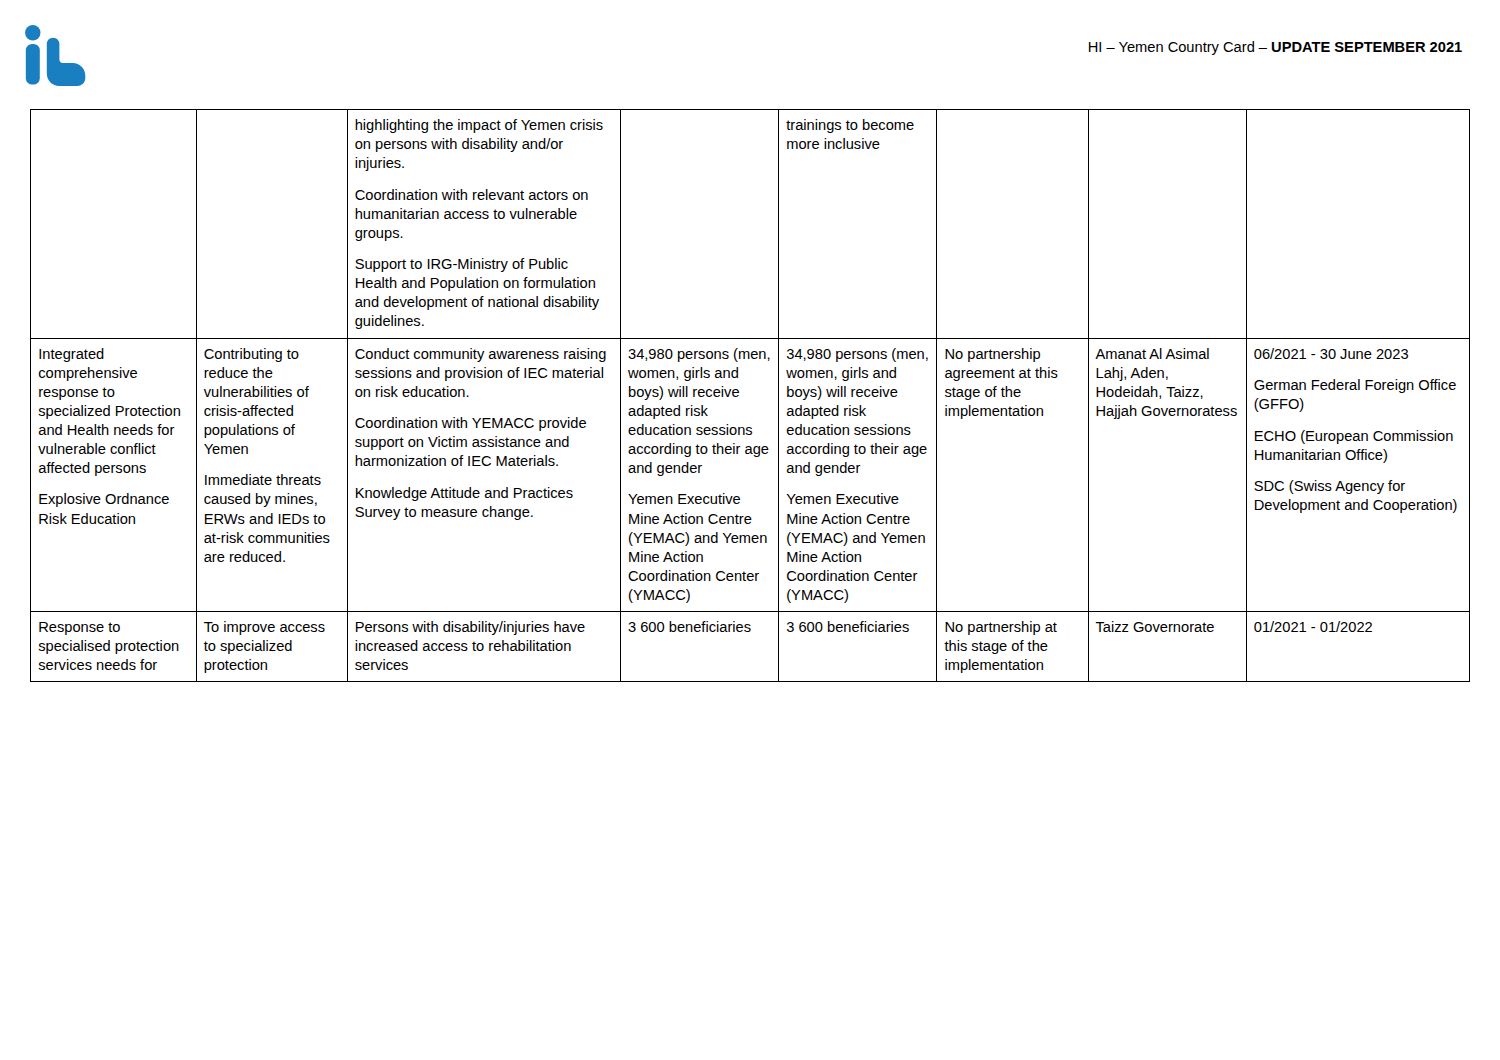HI – Yemen Country Card – UPDATE SEPTEMBER 2021
| | | highlighting the impact of Yemen crisis on persons with disability and/or injuries. Coordination with relevant actors on humanitarian access to vulnerable groups. Support to IRG-Ministry of Public Health and Population on formulation and development of national disability guidelines. | | trainings to become more inclusive | | | |
| Integrated comprehensive response to specialized Protection and Health needs for vulnerable conflict affected persons Explosive Ordnance Risk Education | Contributing to reduce the vulnerabilities of crisis-affected populations of Yemen Immediate threats caused by mines, ERWs and IEDs to at-risk communities are reduced. | Conduct community awareness raising sessions and provision of IEC material on risk education. Coordination with YEMACC provide support on Victim assistance and harmonization of IEC Materials. Knowledge Attitude and Practices Survey to measure change. | 34,980 persons (men, women, girls and boys) will receive adapted risk education sessions according to their age and gender Yemen Executive Mine Action Centre (YEMAC) and Yemen Mine Action Coordination Center (YMACC) | 34,980 persons (men, women, girls and boys) will receive adapted risk education sessions according to their age and gender Yemen Executive Mine Action Centre (YEMAC) and Yemen Mine Action Coordination Center (YMACC) | No partnership agreement at this stage of the implementation | Amanat Al Asimal Lahj, Aden, Hodeidah, Taizz, Hajjah Governoratess | 06/2021 - 30 June 2023 German Federal Foreign Office (GFFO) ECHO (European Commission Humanitarian Office) SDC (Swiss Agency for Development and Cooperation) |
| Response to specialised protection services needs for | To improve access to specialized protection | Persons with disability/injuries have increased access to rehabilitation services | 3 600 beneficiaries | 3 600 beneficiaries | No partnership at this stage of the implementation | Taizz Governorate | 01/2021 - 01/2022 |